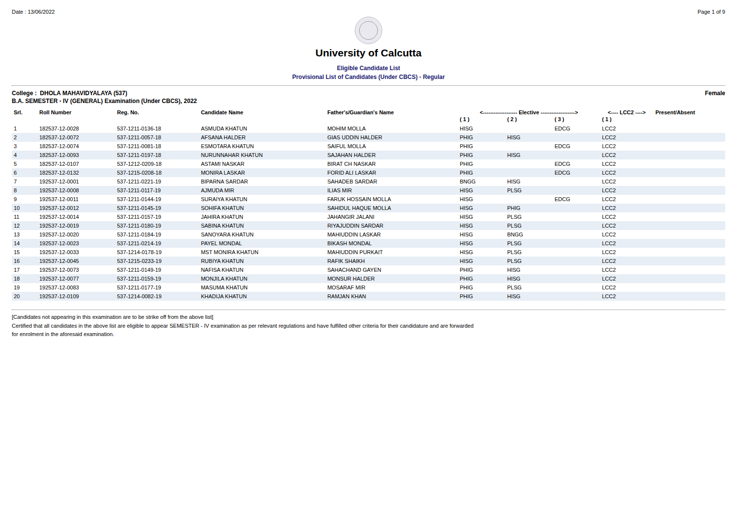Date : 13/06/2022
Page 1 of 9
University of Calcutta
Eligible Candidate List
Provisional List of Candidates (Under CBCS) - Regular
College : DHOLA MAHAVIDYALAYA (537)
Female
B.A. SEMESTER - IV (GENERAL) Examination (Under CBCS), 2022
| Srl. | Roll Number | Reg. No. | Candidate Name | Father's/Guardian's Name | <------------------- Elective -------------------> | <---- LCC2 ----> | Present/Absent |
| --- | --- | --- | --- | --- | --- | --- | --- |
| | | | | | ( 1 ) | ( 2 ) | ( 3 ) | ( 1 ) | |
| 1 | 182537-12-0028 | 537-1211-0136-18 | ASMUDA KHATUN | MOHIM MOLLA | HISG | | EDCG | LCC2 | |
| 2 | 182537-12-0072 | 537-1211-0057-18 | AFSANA HALDER | GIAS UDDIN HALDER | PHIG | HISG | | LCC2 | |
| 3 | 182537-12-0074 | 537-1211-0081-18 | ESMOTARA KHATUN | SAIFUL MOLLA | PHIG | | EDCG | LCC2 | |
| 4 | 182537-12-0093 | 537-1211-0197-18 | NURUNNAHAR KHATUN | SAJAHAN HALDER | PHIG | HISG | | LCC2 | |
| 5 | 182537-12-0107 | 537-1212-0209-18 | ASTAMI NASKAR | BIRAT CH NASKAR | PHIG | | EDCG | LCC2 | |
| 6 | 182537-12-0132 | 537-1215-0208-18 | MONIRA LASKAR | FORID ALI LASKAR | PHIG | | EDCG | LCC2 | |
| 7 | 192537-12-0001 | 537-1211-0221-19 | BIPARNA SARDAR | SAHADEB SARDAR | BNGG | HISG | | LCC2 | |
| 8 | 192537-12-0008 | 537-1211-0117-19 | AJMUDA MIR | ILIAS MIR | HISG | PLSG | | LCC2 | |
| 9 | 192537-12-0011 | 537-1211-0144-19 | SURAIYA KHATUN | FARUK HOSSAIN MOLLA | HISG | | EDCG | LCC2 | |
| 10 | 192537-12-0012 | 537-1211-0145-19 | SOHIFA KHATUN | SAHIDUL HAQUE MOLLA | HISG | PHIG | | LCC2 | |
| 11 | 192537-12-0014 | 537-1211-0157-19 | JAHIRA KHATUN | JAHANGIR JALANI | HISG | PLSG | | LCC2 | |
| 12 | 192537-12-0019 | 537-1211-0180-19 | SABINA KHATUN | RIYAJUDDIN SARDAR | HISG | PLSG | | LCC2 | |
| 13 | 192537-12-0020 | 537-1211-0184-19 | SANOYARA KHATUN | MAHIUDDIN LASKAR | HISG | BNGG | | LCC2 | |
| 14 | 192537-12-0023 | 537-1211-0214-19 | PAYEL MONDAL | BIKASH MONDAL | HISG | PLSG | | LCC2 | |
| 15 | 192537-12-0033 | 537-1214-0178-19 | MST MONIRA KHATUN | MAHIUDDIN PURKAIT | HISG | PLSG | | LCC2 | |
| 16 | 192537-12-0045 | 537-1215-0233-19 | RUBIYA KHATUN | RAFIK SHAIKH | HISG | PLSG | | LCC2 | |
| 17 | 192537-12-0073 | 537-1211-0149-19 | NAFISA KHATUN | SAHACHAND GAYEN | PHIG | HISG | | LCC2 | |
| 18 | 192537-12-0077 | 537-1211-0159-19 | MONJILA KHATUN | MONSUR HALDER | PHIG | HISG | | LCC2 | |
| 19 | 192537-12-0083 | 537-1211-0177-19 | MASUMA KHATUN | MOSARAF MIR | PHIG | PLSG | | LCC2 | |
| 20 | 192537-12-0109 | 537-1214-0082-19 | KHADIJA KHATUN | RAMJAN KHAN | PHIG | HISG | | LCC2 | |
[Candidates not appearing in this examination are to be strike off from the above list]
Certified that all candidates in the above list are eligible to appear SEMESTER - IV examination as per relevant regulations and have fulfilled other criteria for their candidature and are forwarded
for enrolment in the aforesaid examination.